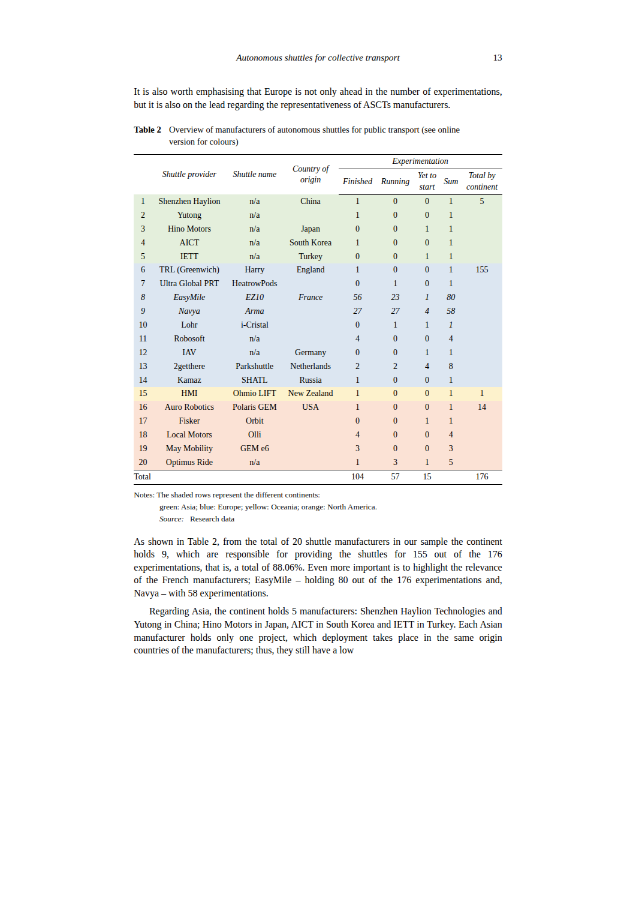Autonomous shuttles for collective transport 13
It is also worth emphasising that Europe is not only ahead in the number of experimentations, but it is also on the lead regarding the representativeness of ASCTs manufacturers.
Table 2 Overview of manufacturers of autonomous shuttles for public transport (see online version for colours)
| | Shuttle provider | Shuttle name | Country of origin | Experimentation |
| --- | --- | --- | --- | --- |
| Finished | Running | Yet to start | Sum | Total by continent |
| 1 | Shenzhen Haylion | n/a | China | 1 | 0 | 0 | 1 | 5 |
| 2 | Yutong | n/a | | 1 | 0 | 0 | 1 | |
| 3 | Hino Motors | n/a | Japan | 0 | 0 | 1 | 1 | |
| 4 | AICT | n/a | South Korea | 1 | 0 | 0 | 1 | |
| 5 | IETT | n/a | Turkey | 0 | 0 | 1 | 1 | |
| 6 | TRL (Greenwich) | Harry | England | 1 | 0 | 0 | 1 | 155 |
| 7 | Ultra Global PRT | HeatrowPods | | 0 | 1 | 0 | 1 | |
| 8 | EasyMile | EZ10 | France | 56 | 23 | 1 | 80 | |
| 9 | Navya | Arma | | 27 | 27 | 4 | 58 | |
| 10 | Lohr | i-Cristal | | 0 | 1 | 1 | 1 | |
| 11 | Robosoft | n/a | | 4 | 0 | 0 | 4 | |
| 12 | IAV | n/a | Germany | 0 | 0 | 1 | 1 | |
| 13 | 2getthere | Parkshuttle | Netherlands | 2 | 2 | 4 | 8 | |
| 14 | Kamaz | SHATL | Russia | 1 | 0 | 0 | 1 | |
| 15 | HMI | Ohmio LIFT | New Zealand | 1 | 0 | 0 | 1 | 1 |
| 16 | Auro Robotics | Polaris GEM | USA | 1 | 0 | 0 | 1 | 14 |
| 17 | Fisker | Orbit | | 0 | 0 | 1 | 1 | |
| 18 | Local Motors | Olli | | 4 | 0 | 0 | 4 | |
| 19 | May Mobility | GEM e6 | | 3 | 0 | 0 | 3 | |
| 20 | Optimus Ride | n/a | | 1 | 3 | 1 | 5 | |
| Total | | | 104 | 57 | 15 | | 176 |
Notes: The shaded rows represent the different continents:
green: Asia; blue: Europe; yellow: Oceania; orange: North America.
Source: Research data
As shown in Table 2, from the total of 20 shuttle manufacturers in our sample the continent holds 9, which are responsible for providing the shuttles for 155 out of the 176 experimentations, that is, a total of 88.06%. Even more important is to highlight the relevance of the French manufacturers; EasyMile – holding 80 out of the 176 experimentations and, Navya – with 58 experimentations.
Regarding Asia, the continent holds 5 manufacturers: Shenzhen Haylion Technologies and Yutong in China; Hino Motors in Japan, AICT in South Korea and IETT in Turkey. Each Asian manufacturer holds only one project, which deployment takes place in the same origin countries of the manufacturers; thus, they still have a low